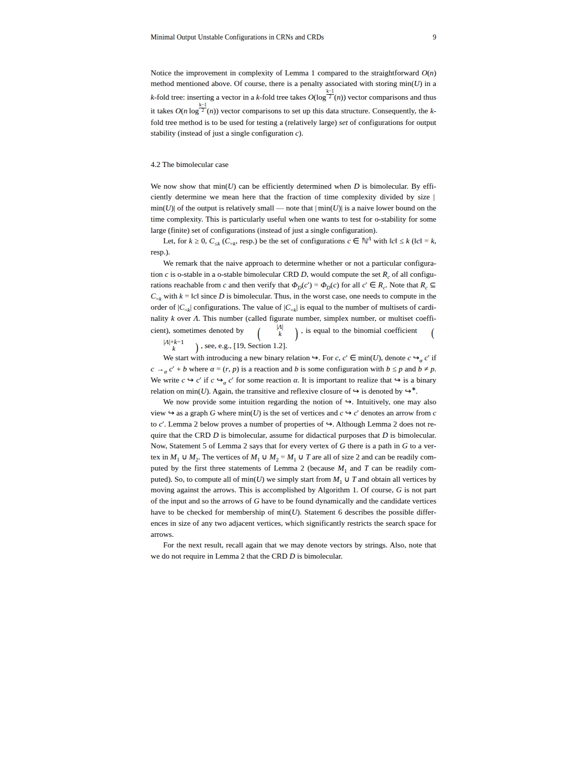Minimal Output Unstable Configurations in CRNs and CRDs 9
Notice the improvement in complexity of Lemma 1 compared to the straight­forward O(n) method mentioned above. Of course, there is a penalty associated with storing min(U) in a k-fold tree: inserting a vector in a k-fold tree takes O(logk−12(n)) vector comparisons and thus it takes O(n logk−12(n)) vector com­parisons to set up this data structure. Consequently, the k-fold tree method is to be used for testing a (relatively large) set of configurations for output stability (instead of just a single configuration c).
4.2 The bimolecular case
We now show that min(U) can be efficiently determined when D is bimolecular. By efficiently determine we mean here that the fraction of time complexity divided by size | min(U)| of the output is relatively small — note that | min(U)| is a naive lower bound on the time complexity. This is particularly useful when one wants to test for o-stability for some large (finite) set of configurations (instead of just a single configuration).
Let, for k ≥ 0, C≤k (C=k, resp.) be the set of configurations c ∈ ℕΛ with ‖c‖ ≤ k (‖c‖ = k, resp.).
We remark that the naive approach to determine whether or not a particular configuration c is o-stable in a o-stable bimolecular CRD D, would compute the set Rc of all configurations reachable from c and then verify that ΦD(c′) = ΦD(c) for all c′ ∈ Rc. Note that Rc ⊆ C=k with k = ‖c‖ since D is bimolecular. Thus, in the worst case, one needs to compute in the order of |C=k| configurations. The value of |C=k| is equal to the number of multisets of cardinality k over Λ. This number (called figurate number, simplex number, or multiset coefficient), sometimes denoted by (|Λ|k), is equal to the binomial coefficient (|Λ|+k−1 k), see, e.g., [19, Section 1.2].
We start with introducing a new binary relation ↪. For c, c′ ∈ min(U), denote c ↪α c′ if c →α c′ + b where α = (r, p) is a reaction and b is some configuration with b ≤ p and b ≠ p. We write c ↪ c′ if c ↪α c′ for some reaction α. It is important to realize that ↪ is a binary relation on min(U). Again, the transitive and reflexive closure of ↪ is denoted by ↪∗.
We now provide some intuition regarding the notion of ↪. Intuitively, one may also view ↪ as a graph G where min(U) is the set of vertices and c ↪ c′ denotes an arrow from c to c′. Lemma 2 below proves a number of properties of ↪. Although Lemma 2 does not require that the CRD D is bimolecular, assume for didactical purposes that D is bimolecular. Now, Statement 5 of Lemma 2 says that for every vertex of G there is a path in G to a vertex in M1 ∪ M2. The vertices of M1 ∪ M2 = M1 ∪ T are all of size 2 and can be readily computed by the first three statements of Lemma 2 (because M1 and T can be readily computed). So, to compute all of min(U) we simply start from M1 ∪ T and obtain all vertices by moving against the arrows. This is accomplished by Algorithm 1. Of course, G is not part of the input and so the arrows of G have to be found dynamically and the candidate vertices have to be checked for membership of min(U). Statement 6 describes the possible differences in size of any two adjacent vertices, which significantly restricts the search space for arrows.
For the next result, recall again that we may denote vectors by strings. Also, note that we do not require in Lemma 2 that the CRD D is bimolecular.